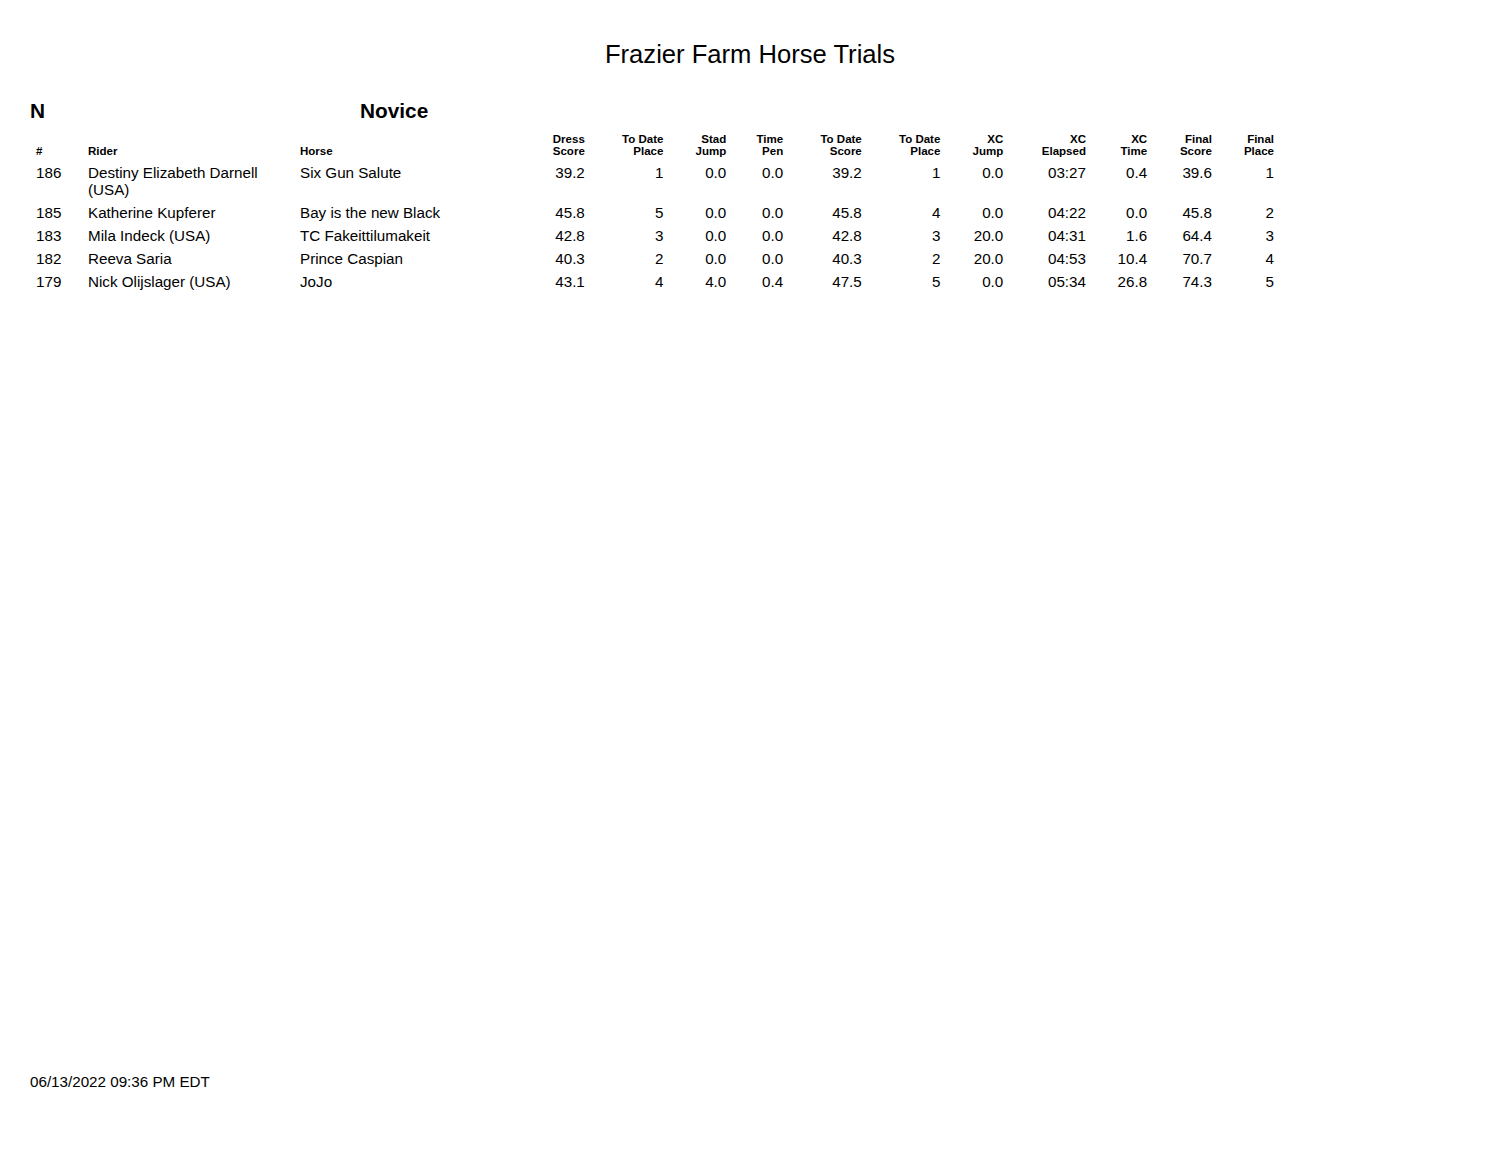Frazier Farm Horse Trials
N Novice
| # | Rider | Horse | Dress Score | To Date Place | Stad Jump | Time Pen | To Date Score | To Date Place | XC Jump | XC Elapsed | XC Time | Final Score | Final Place |
| --- | --- | --- | --- | --- | --- | --- | --- | --- | --- | --- | --- | --- | --- |
| 186 | Destiny Elizabeth Darnell (USA) | Six Gun Salute | 39.2 | 1 | 0.0 | 0.0 | 39.2 | 1 | 0.0 | 03:27 | 0.4 | 39.6 | 1 |
| 185 | Katherine Kupferer | Bay is the new Black | 45.8 | 5 | 0.0 | 0.0 | 45.8 | 4 | 0.0 | 04:22 | 0.0 | 45.8 | 2 |
| 183 | Mila Indeck (USA) | TC Fakeittilumakeit | 42.8 | 3 | 0.0 | 0.0 | 42.8 | 3 | 20.0 | 04:31 | 1.6 | 64.4 | 3 |
| 182 | Reeva Saria | Prince Caspian | 40.3 | 2 | 0.0 | 0.0 | 40.3 | 2 | 20.0 | 04:53 | 10.4 | 70.7 | 4 |
| 179 | Nick Olijslager (USA) | JoJo | 43.1 | 4 | 4.0 | 0.4 | 47.5 | 5 | 0.0 | 05:34 | 26.8 | 74.3 | 5 |
06/13/2022 09:36 PM EDT